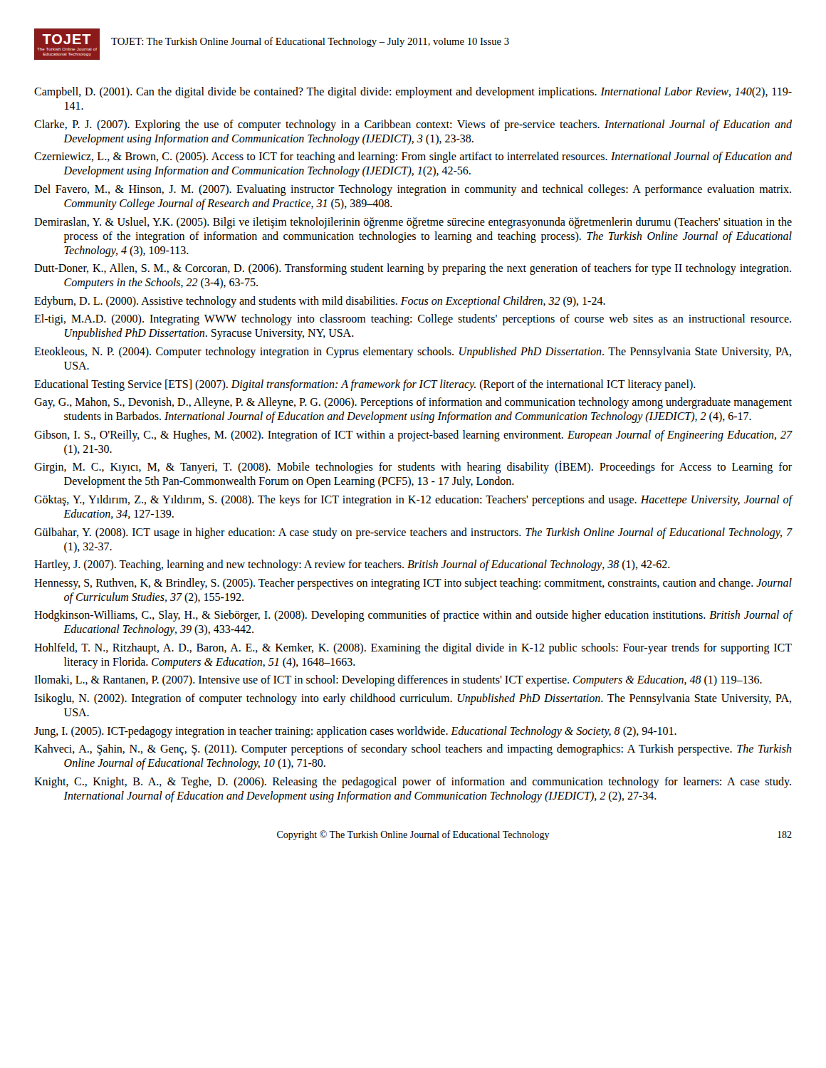TOJET The Turkish Online Journal of Educational Technology
TOJET: The Turkish Online Journal of Educational Technology – July 2011, volume 10 Issue 3
Campbell, D. (2001). Can the digital divide be contained? The digital divide: employment and development implications. International Labor Review, 140(2), 119-141.
Clarke, P. J. (2007). Exploring the use of computer technology in a Caribbean context: Views of pre-service teachers. International Journal of Education and Development using Information and Communication Technology (IJEDICT), 3 (1), 23-38.
Czerniewicz, L., & Brown, C. (2005). Access to ICT for teaching and learning: From single artifact to interrelated resources. International Journal of Education and Development using Information and Communication Technology (IJEDICT), 1(2), 42-56.
Del Favero, M., & Hinson, J. M. (2007). Evaluating instructor Technology integration in community and technical colleges: A performance evaluation matrix. Community College Journal of Research and Practice, 31 (5), 389–408.
Demiraslan, Y. & Usluel, Y.K. (2005). Bilgi ve iletişim teknolojilerinin öğrenme öğretme sürecine entegrasyonunda öğretmenlerin durumu (Teachers' situation in the process of the integration of information and communication technologies to learning and teaching process). The Turkish Online Journal of Educational Technology, 4 (3), 109-113.
Dutt-Doner, K., Allen, S. M., & Corcoran, D. (2006). Transforming student learning by preparing the next generation of teachers for type II technology integration. Computers in the Schools, 22 (3-4), 63-75.
Edyburn, D. L. (2000). Assistive technology and students with mild disabilities. Focus on Exceptional Children, 32 (9), 1-24.
El-tigi, M.A.D. (2000). Integrating WWW technology into classroom teaching: College students' perceptions of course web sites as an instructional resource. Unpublished PhD Dissertation. Syracuse University, NY, USA.
Eteokleous, N. P. (2004). Computer technology integration in Cyprus elementary schools. Unpublished PhD Dissertation. The Pennsylvania State University, PA, USA.
Educational Testing Service [ETS] (2007). Digital transformation: A framework for ICT literacy. (Report of the international ICT literacy panel).
Gay, G., Mahon, S., Devonish, D., Alleyne, P. & Alleyne, P. G. (2006). Perceptions of information and communication technology among undergraduate management students in Barbados. International Journal of Education and Development using Information and Communication Technology (IJEDICT), 2 (4), 6-17.
Gibson, I. S., O'Reilly, C., & Hughes, M. (2002). Integration of ICT within a project-based learning environment. European Journal of Engineering Education, 27 (1), 21-30.
Girgin, M. C., Kıyıcı, M, & Tanyeri, T. (2008). Mobile technologies for students with hearing disability (İBEM). Proceedings for Access to Learning for Development the 5th Pan-Commonwealth Forum on Open Learning (PCF5), 13 - 17 July, London.
Göktaş, Y., Yıldırım, Z., & Yıldırım, S. (2008). The keys for ICT integration in K-12 education: Teachers' perceptions and usage. Hacettepe University, Journal of Education, 34, 127-139.
Gülbahar, Y. (2008). ICT usage in higher education: A case study on pre-service teachers and instructors. The Turkish Online Journal of Educational Technology, 7 (1), 32-37.
Hartley, J. (2007). Teaching, learning and new technology: A review for teachers. British Journal of Educational Technology, 38 (1), 42-62.
Hennessy, S, Ruthven, K, & Brindley, S. (2005). Teacher perspectives on integrating ICT into subject teaching: commitment, constraints, caution and change. Journal of Curriculum Studies, 37 (2), 155-192.
Hodgkinson-Williams, C., Slay, H., & Siebörger, I. (2008). Developing communities of practice within and outside higher education institutions. British Journal of Educational Technology, 39 (3), 433-442.
Hohlfeld, T. N., Ritzhaupt, A. D., Baron, A. E., & Kemker, K. (2008). Examining the digital divide in K-12 public schools: Four-year trends for supporting ICT literacy in Florida. Computers & Education, 51 (4), 1648–1663.
Ilomaki, L., & Rantanen, P. (2007). Intensive use of ICT in school: Developing differences in students' ICT expertise. Computers & Education, 48 (1) 119–136.
Isikoglu, N. (2002). Integration of computer technology into early childhood curriculum. Unpublished PhD Dissertation. The Pennsylvania State University, PA, USA.
Jung, I. (2005). ICT-pedagogy integration in teacher training: application cases worldwide. Educational Technology & Society, 8 (2), 94-101.
Kahveci, A., Şahin, N., & Genç, Ş. (2011). Computer perceptions of secondary school teachers and impacting demographics: A Turkish perspective. The Turkish Online Journal of Educational Technology, 10 (1), 71-80.
Knight, C., Knight, B. A., & Teghe, D. (2006). Releasing the pedagogical power of information and communication technology for learners: A case study. International Journal of Education and Development using Information and Communication Technology (IJEDICT), 2 (2), 27-34.
Copyright © The Turkish Online Journal of Educational Technology
182